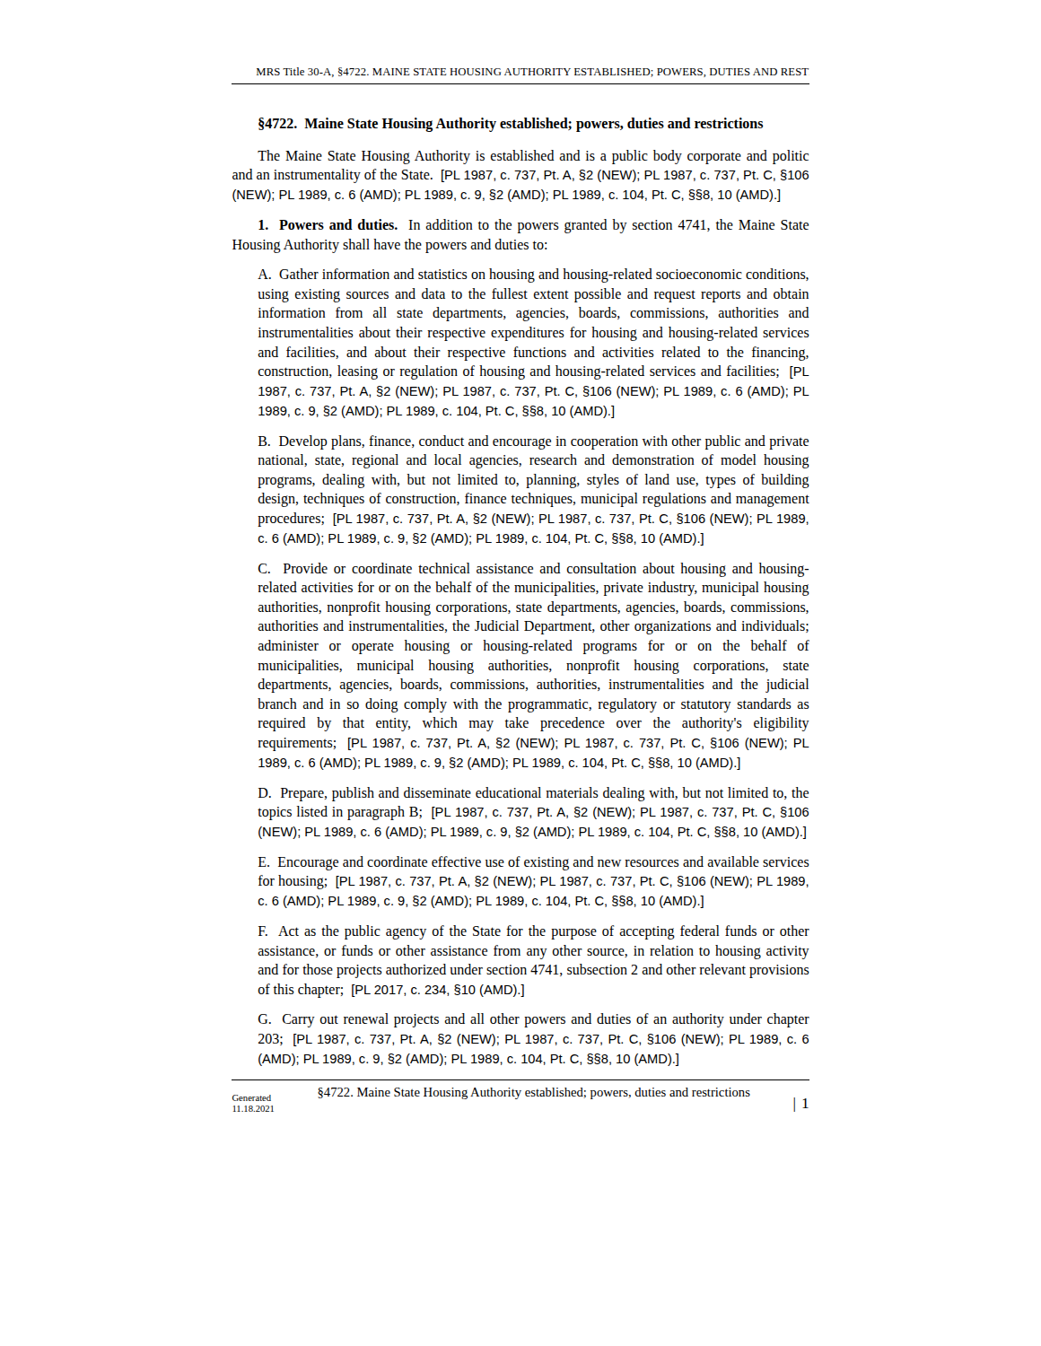MRS Title 30-A, §4722. MAINE STATE HOUSING AUTHORITY ESTABLISHED; POWERS, DUTIES AND RESTRICTIONS
§4722. Maine State Housing Authority established; powers, duties and restrictions
The Maine State Housing Authority is established and is a public body corporate and politic and an instrumentality of the State. [PL 1987, c. 737, Pt. A, §2 (NEW); PL 1987, c. 737, Pt. C, §106 (NEW); PL 1989, c. 6 (AMD); PL 1989, c. 9, §2 (AMD); PL 1989, c. 104, Pt. C, §§8, 10 (AMD).]
1. Powers and duties. In addition to the powers granted by section 4741, the Maine State Housing Authority shall have the powers and duties to:
A. Gather information and statistics on housing and housing-related socioeconomic conditions, using existing sources and data to the fullest extent possible and request reports and obtain information from all state departments, agencies, boards, commissions, authorities and instrumentalities about their respective expenditures for housing and housing-related services and facilities, and about their respective functions and activities related to the financing, construction, leasing or regulation of housing and housing-related services and facilities; [PL 1987, c. 737, Pt. A, §2 (NEW); PL 1987, c. 737, Pt. C, §106 (NEW); PL 1989, c. 6 (AMD); PL 1989, c. 9, §2 (AMD); PL 1989, c. 104, Pt. C, §§8, 10 (AMD).]
B. Develop plans, finance, conduct and encourage in cooperation with other public and private national, state, regional and local agencies, research and demonstration of model housing programs, dealing with, but not limited to, planning, styles of land use, types of building design, techniques of construction, finance techniques, municipal regulations and management procedures; [PL 1987, c. 737, Pt. A, §2 (NEW); PL 1987, c. 737, Pt. C, §106 (NEW); PL 1989, c. 6 (AMD); PL 1989, c. 9, §2 (AMD); PL 1989, c. 104, Pt. C, §§8, 10 (AMD).]
C. Provide or coordinate technical assistance and consultation about housing and housing-related activities for or on the behalf of the municipalities, private industry, municipal housing authorities, nonprofit housing corporations, state departments, agencies, boards, commissions, authorities and instrumentalities, the Judicial Department, other organizations and individuals; administer or operate housing or housing-related programs for or on the behalf of municipalities, municipal housing authorities, nonprofit housing corporations, state departments, agencies, boards, commissions, authorities, instrumentalities and the judicial branch and in so doing comply with the programmatic, regulatory or statutory standards as required by that entity, which may take precedence over the authority's eligibility requirements; [PL 1987, c. 737, Pt. A, §2 (NEW); PL 1987, c. 737, Pt. C, §106 (NEW); PL 1989, c. 6 (AMD); PL 1989, c. 9, §2 (AMD); PL 1989, c. 104, Pt. C, §§8, 10 (AMD).]
D. Prepare, publish and disseminate educational materials dealing with, but not limited to, the topics listed in paragraph B; [PL 1987, c. 737, Pt. A, §2 (NEW); PL 1987, c. 737, Pt. C, §106 (NEW); PL 1989, c. 6 (AMD); PL 1989, c. 9, §2 (AMD); PL 1989, c. 104, Pt. C, §§8, 10 (AMD).]
E. Encourage and coordinate effective use of existing and new resources and available services for housing; [PL 1987, c. 737, Pt. A, §2 (NEW); PL 1987, c. 737, Pt. C, §106 (NEW); PL 1989, c. 6 (AMD); PL 1989, c. 9, §2 (AMD); PL 1989, c. 104, Pt. C, §§8, 10 (AMD).]
F. Act as the public agency of the State for the purpose of accepting federal funds or other assistance, or funds or other assistance from any other source, in relation to housing activity and for those projects authorized under section 4741, subsection 2 and other relevant provisions of this chapter; [PL 2017, c. 234, §10 (AMD).]
G. Carry out renewal projects and all other powers and duties of an authority under chapter 203; [PL 1987, c. 737, Pt. A, §2 (NEW); PL 1987, c. 737, Pt. C, §106 (NEW); PL 1989, c. 6 (AMD); PL 1989, c. 9, §2 (AMD); PL 1989, c. 104, Pt. C, §§8, 10 (AMD).]
Generated
11.18.2021
§4722. Maine State Housing Authority established; powers, duties and restrictions
|1